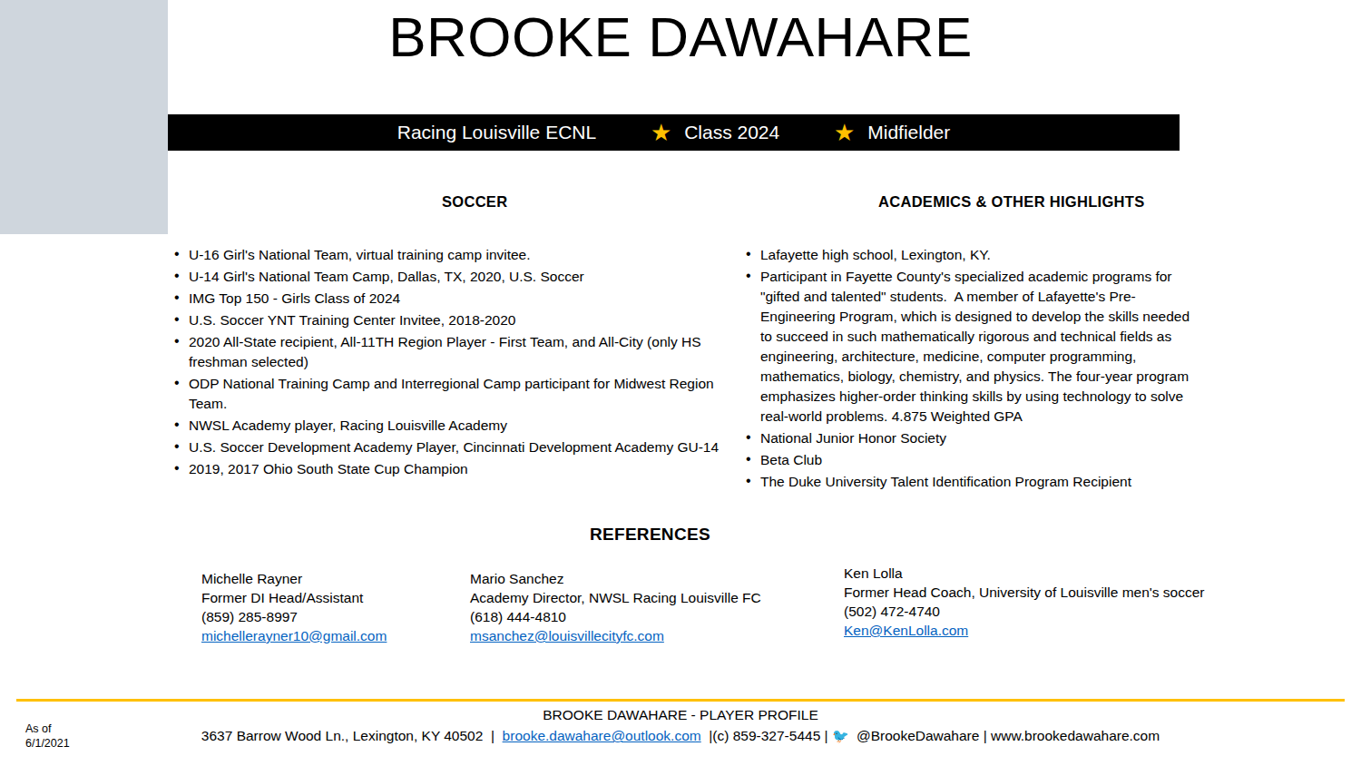BROOKE DAWAHARE
Racing Louisville ECNL ★Class 2024 ★Midfielder
SOCCER
ACADEMICS & OTHER HIGHLIGHTS
U-16 Girl's National Team, virtual training camp invitee.
U-14 Girl's National Team Camp, Dallas, TX, 2020, U.S. Soccer
IMG Top 150 - Girls Class of 2024
U.S. Soccer YNT Training Center Invitee, 2018-2020
2020 All-State recipient, All-11TH Region Player - First Team, and All-City (only HS freshman selected)
ODP National Training Camp and Interregional Camp participant for Midwest Region Team.
NWSL Academy player, Racing Louisville Academy
U.S. Soccer Development Academy Player, Cincinnati Development Academy GU-14
2019, 2017 Ohio South State Cup Champion
Lafayette high school, Lexington, KY.
Participant in Fayette County's specialized academic programs for "gifted and talented" students. A member of Lafayette's Pre-Engineering Program, which is designed to develop the skills needed to succeed in such mathematically rigorous and technical fields as engineering, architecture, medicine, computer programming, mathematics, biology, chemistry, and physics. The four-year program emphasizes higher-order thinking skills by using technology to solve real-world problems. 4.875 Weighted GPA
National Junior Honor Society
Beta Club
The Duke University Talent Identification Program Recipient
REFERENCES
Michelle Rayner
Former DI Head/Assistant
(859) 285-8997
michellerayner10@gmail.com
Mario Sanchez
Academy Director, NWSL Racing Louisville FC
(618) 444-4810
msanchez@louisvillecityfc.com
Ken Lolla
Former Head Coach, University of Louisville men's soccer
(502) 472-4740
Ken@KenLolla.com
BROOKE DAWAHARE - PLAYER PROFILE
3637 Barrow Wood Ln., Lexington, KY 40502 | brooke.dawahare@outlook.com |(c) 859-327-5445 |🐦 @BrookeDawahare | www.brookedawahare.com
As of
6/1/2021